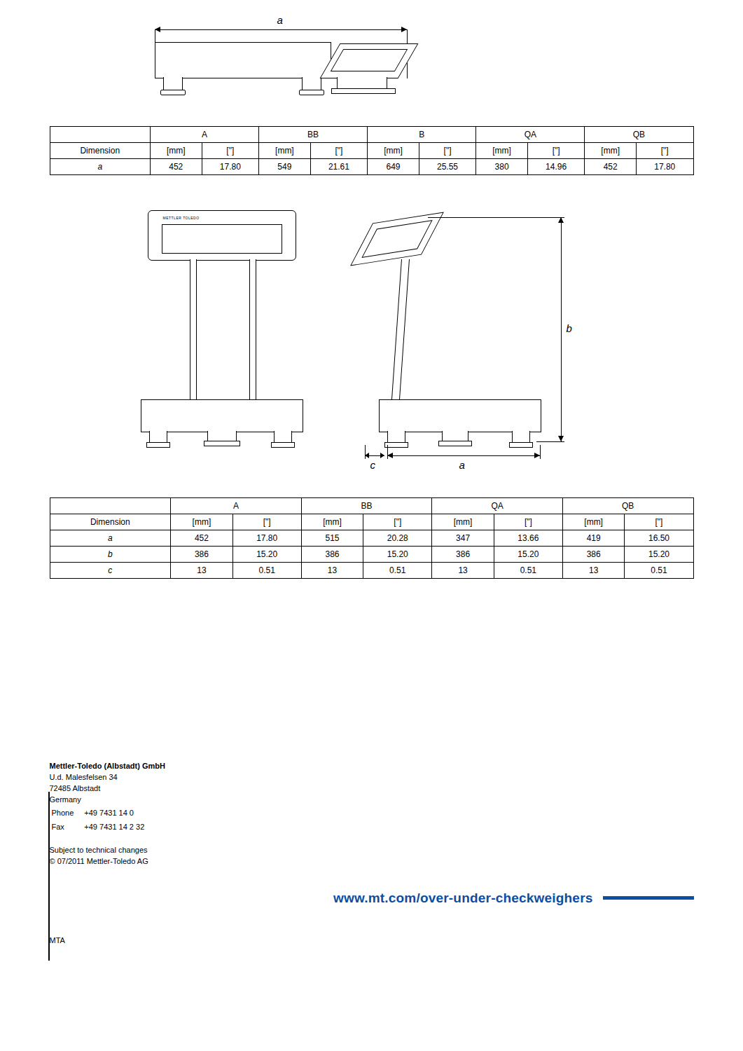a
| | A | BB | B | QA | QB |
| Dimension | [mm] | ["] | [mm] | ["] | [mm] | ["] | [mm] | ["] | [mm] | ["] |
| a | 452 | 17.80 | 549 | 21.61 | 649 | 25.55 | 380 | 14.96 | 452 | 17.80 |
METTLER TOLEDO
b
a
c
| | A | BB | QA | QB |
| Dimension | [mm] | ["] | [mm] | ["] | [mm] | ["] | [mm] | ["] |
| a | 452 | 17.80 | 515 | 20.28 | 347 | 13.66 | 419 | 16.50 |
| b | 386 | 15.20 | 386 | 15.20 | 386 | 15.20 | 386 | 15.20 |
| c | 13 | 0.51 | 13 | 0.51 | 13 | 0.51 | 13 | 0.51 |
Mettler-Toledo (Albstadt) GmbH
U.d. Malesfelsen 34
72485 Albstadt
Germany
| Phone | +49 7431 14 0 |
| Fax | +49 7431 14 2 32 |
Subject to technical changes
© 07/2011 Mettler-Toledo AG
www.mt.com/over-under-checkweighers
MTA